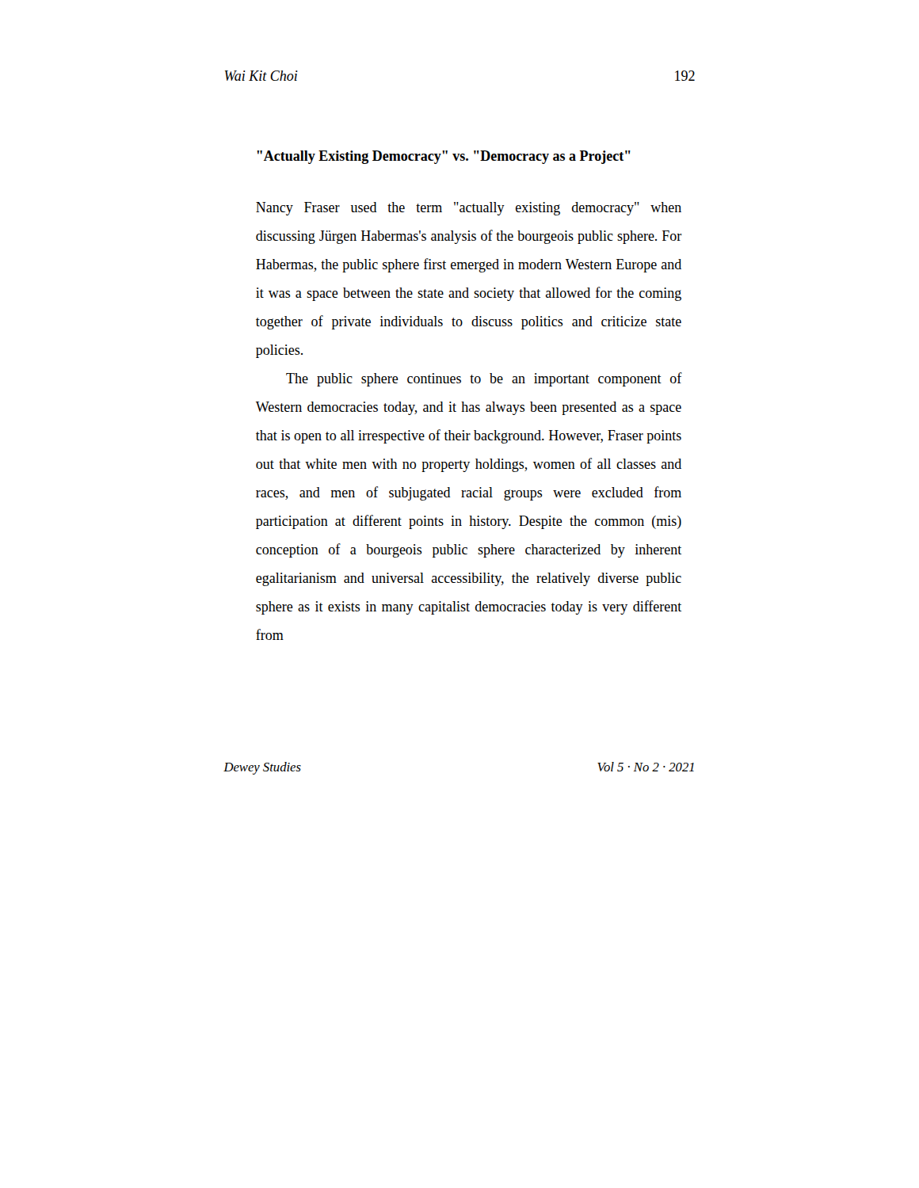Wai Kit Choi 192
"Actually Existing Democracy" vs. "Democracy as a Project"
Nancy Fraser used the term "actually existing democracy" when discussing Jürgen Habermas's analysis of the bourgeois public sphere. For Habermas, the public sphere first emerged in modern Western Europe and it was a space between the state and society that allowed for the coming together of private individuals to discuss politics and criticize state policies.
The public sphere continues to be an important component of Western democracies today, and it has always been presented as a space that is open to all irrespective of their background. However, Fraser points out that white men with no property holdings, women of all classes and races, and men of subjugated racial groups were excluded from participation at different points in history. Despite the common (mis) conception of a bourgeois public sphere characterized by inherent egalitarianism and universal accessibility, the relatively diverse public sphere as it exists in many capitalist democracies today is very different from
Dewey Studies Vol 5 · No 2 · 2021